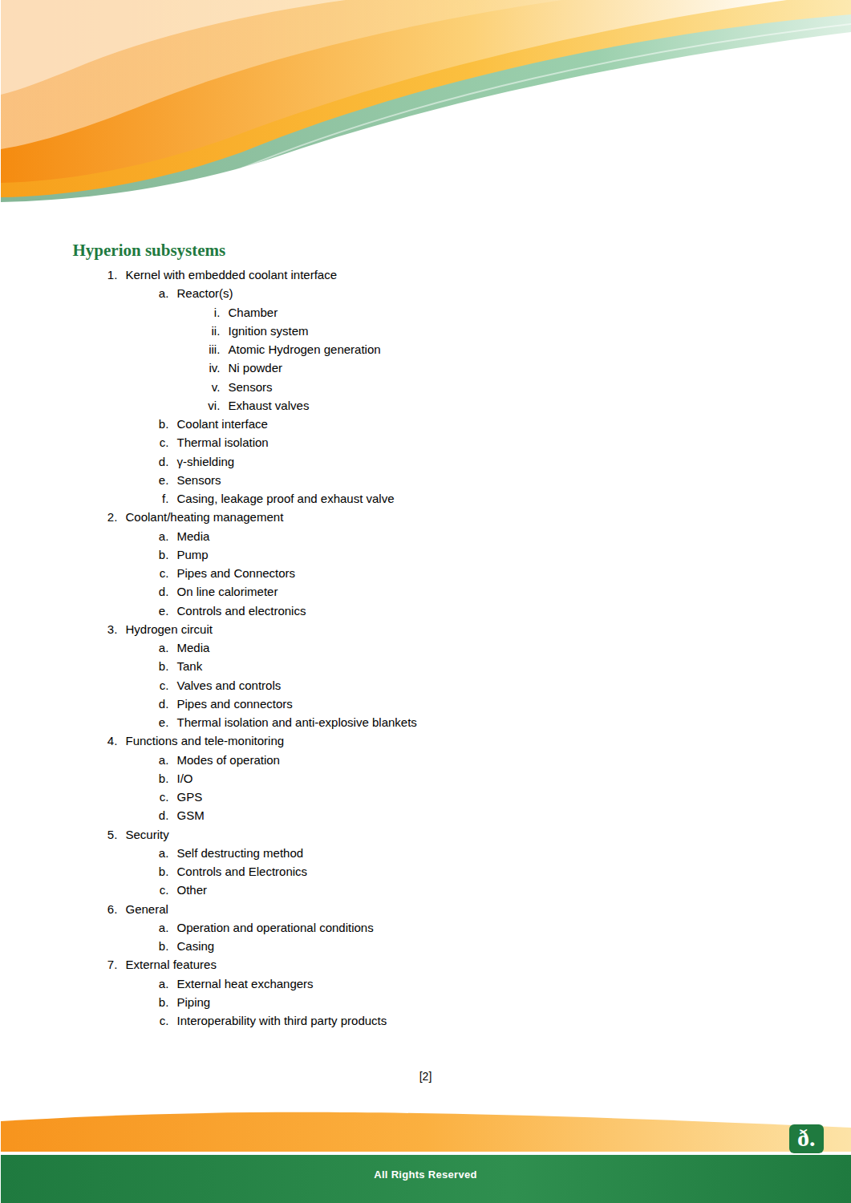Hyperion subsystems
Kernel with embedded coolant interface
Reactor(s)
Chamber
Ignition system
Atomic Hydrogen generation
Ni powder
Sensors
Exhaust valves
Coolant interface
Thermal isolation
γ-shielding
Sensors
Casing, leakage proof and exhaust valve
Coolant/heating management
Media
Pump
Pipes and Connectors
On line calorimeter
Controls and electronics
Hydrogen circuit
Media
Tank
Valves and controls
Pipes and connectors
Thermal isolation and anti-explosive blankets
Functions and tele-monitoring
Modes of operation
I/O
GPS
GSM
Security
Self destructing method
Controls and Electronics
Other
General
Operation and operational conditions
Casing
External features
External heat exchangers
Piping
Interoperability with third party products
[2]
All Rights Reserved
ð.